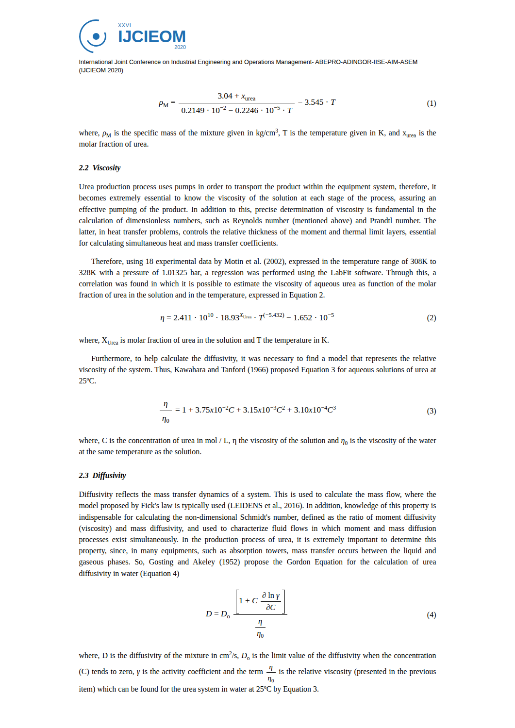XXVI IJCIEOM 2020
International Joint Conference on Industrial Engineering and Operations Management- ABEPRO-ADINGOR-IISE-AIM-ASEM (IJCIEOM 2020)
ρM = 3.04 + xurea 0.2149 · 10−2 − 0.2246 · 10−5 · T − 3.545 · T
(1)
where, ρM is the specific mass of the mixture given in kg/cm3, T is the temperature given in K, and xurea is the molar fraction of urea.
2.2 Viscosity
Urea production process uses pumps in order to transport the product within the equipment system, therefore, it becomes extremely essential to know the viscosity of the solution at each stage of the process, assuring an effective pumping of the product. In addition to this, precise determination of viscosity is fundamental in the calculation of dimensionless numbers, such as Reynolds number (mentioned above) and Prandtl number. The latter, in heat transfer problems, controls the relative thickness of the moment and thermal limit layers, essential for calculating simultaneous heat and mass transfer coefficients.
Therefore, using 18 experimental data by Motin et al. (2002), expressed in the temperature range of 308K to 328K with a pressure of 1.01325 bar, a regression was performed using the LabFit software. Through this, a correlation was found in which it is possible to estimate the viscosity of aqueous urea as function of the molar fraction of urea in the solution and in the temperature, expressed in Equation 2.
η = 2.411 · 1010 · 18.93XUrea · T(−5.432) − 1.652 · 10−5
(2)
where, XUrea is molar fraction of urea in the solution and T the temperature in K.
Furthermore, to help calculate the diffusivity, it was necessary to find a model that represents the relative viscosity of the system. Thus, Kawahara and Tanford (1966) proposed Equation 3 for aqueous solutions of urea at 25ºC.
η η0 = 1 + 3.75x10−2C + 3.15x10−3C2 + 3.10x10−4C3
(3)
where, C is the concentration of urea in mol / L, η the viscosity of the solution and η0 is the viscosity of the water at the same temperature as the solution.
2.3 Diffusivity
Diffusivity reflects the mass transfer dynamics of a system. This is used to calculate the mass flow, where the model proposed by Fick's law is typically used (LEIDENS et al., 2016). In addition, knowledge of this property is indispensable for calculating the non-dimensional Schmidt's number, defined as the ratio of moment diffusivity (viscosity) and mass diffusivity, and used to characterize fluid flows in which moment and mass diffusion processes exist simultaneously. In the production process of urea, it is extremely important to determine this property, since, in many equipments, such as absorption towers, mass transfer occurs between the liquid and gaseous phases. So, Gosting and Akeley (1952) propose the Gordon Equation for the calculation of urea diffusivity in water (Equation 4)
D = Do 1 + C ∂ ln γ ∂C η η0
(4)
where, D is the diffusivity of the mixture in cm2/s, Do is the limit value of the diffusivity when the concentration (C) tends to zero, γ is the activity coefficient and the term ηη0 is the relative viscosity (presented in the previous item) which can be found for the urea system in water at 25ºC by Equation 3.